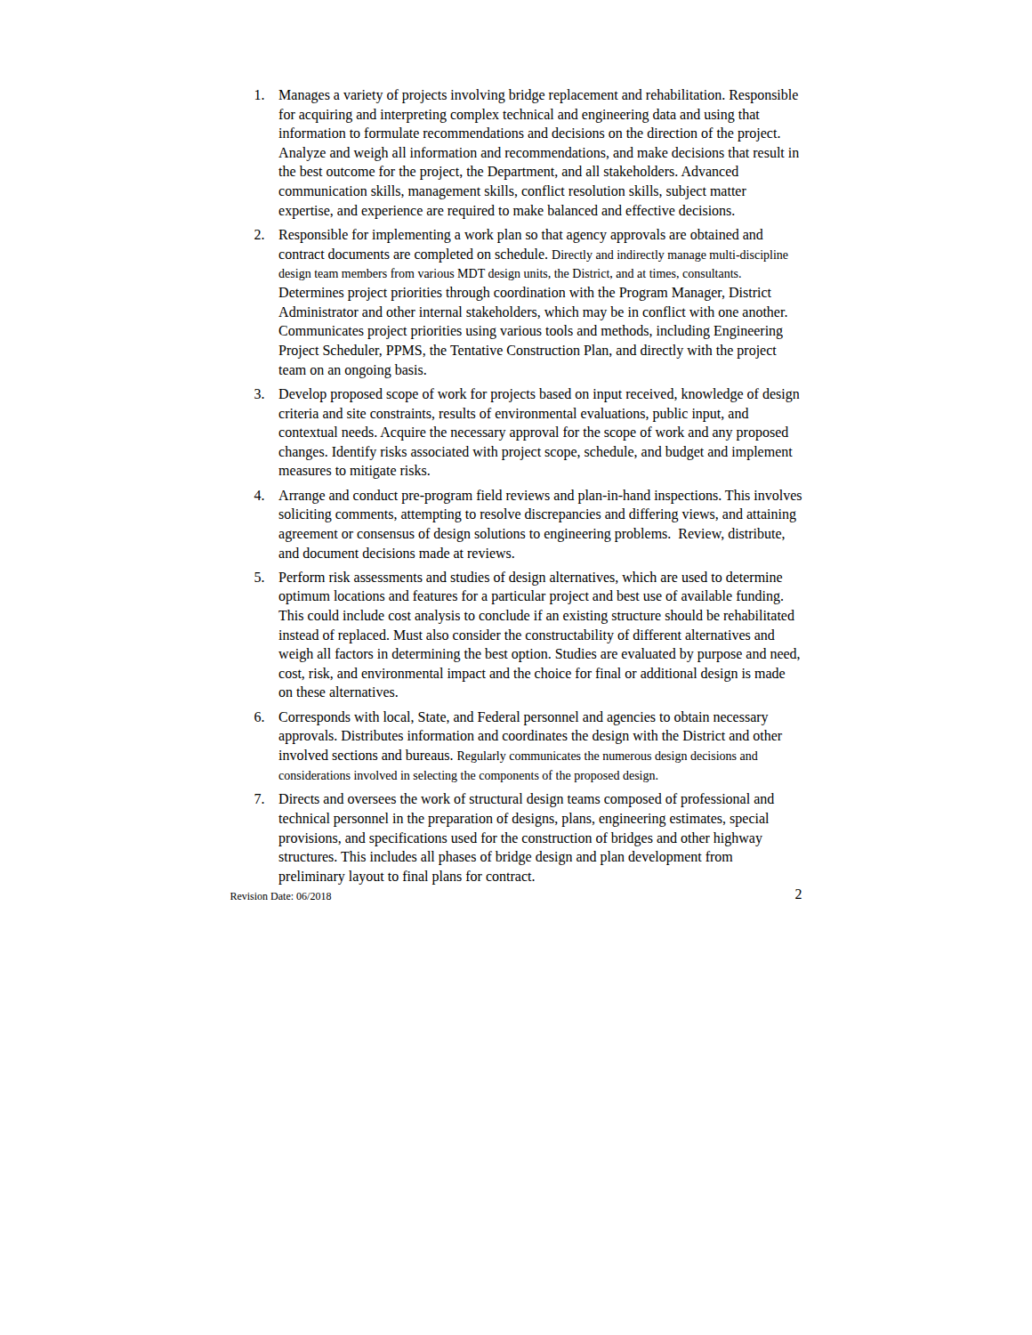Manages a variety of projects involving bridge replacement and rehabilitation. Responsible for acquiring and interpreting complex technical and engineering data and using that information to formulate recommendations and decisions on the direction of the project. Analyze and weigh all information and recommendations, and make decisions that result in the best outcome for the project, the Department, and all stakeholders. Advanced communication skills, management skills, conflict resolution skills, subject matter expertise, and experience are required to make balanced and effective decisions.
Responsible for implementing a work plan so that agency approvals are obtained and contract documents are completed on schedule. Directly and indirectly manage multi-discipline design team members from various MDT design units, the District, and at times, consultants. Determines project priorities through coordination with the Program Manager, District Administrator and other internal stakeholders, which may be in conflict with one another. Communicates project priorities using various tools and methods, including Engineering Project Scheduler, PPMS, the Tentative Construction Plan, and directly with the project team on an ongoing basis.
Develop proposed scope of work for projects based on input received, knowledge of design criteria and site constraints, results of environmental evaluations, public input, and contextual needs. Acquire the necessary approval for the scope of work and any proposed changes. Identify risks associated with project scope, schedule, and budget and implement measures to mitigate risks.
Arrange and conduct pre-program field reviews and plan-in-hand inspections. This involves soliciting comments, attempting to resolve discrepancies and differing views, and attaining agreement or consensus of design solutions to engineering problems. Review, distribute, and document decisions made at reviews.
Perform risk assessments and studies of design alternatives, which are used to determine optimum locations and features for a particular project and best use of available funding. This could include cost analysis to conclude if an existing structure should be rehabilitated instead of replaced. Must also consider the constructability of different alternatives and weigh all factors in determining the best option. Studies are evaluated by purpose and need, cost, risk, and environmental impact and the choice for final or additional design is made on these alternatives.
Corresponds with local, State, and Federal personnel and agencies to obtain necessary approvals. Distributes information and coordinates the design with the District and other involved sections and bureaus. Regularly communicates the numerous design decisions and considerations involved in selecting the components of the proposed design.
Directs and oversees the work of structural design teams composed of professional and technical personnel in the preparation of designs, plans, engineering estimates, special provisions, and specifications used for the construction of bridges and other highway structures. This includes all phases of bridge design and plan development from preliminary layout to final plans for contract.
Revision Date: 06/2018 2